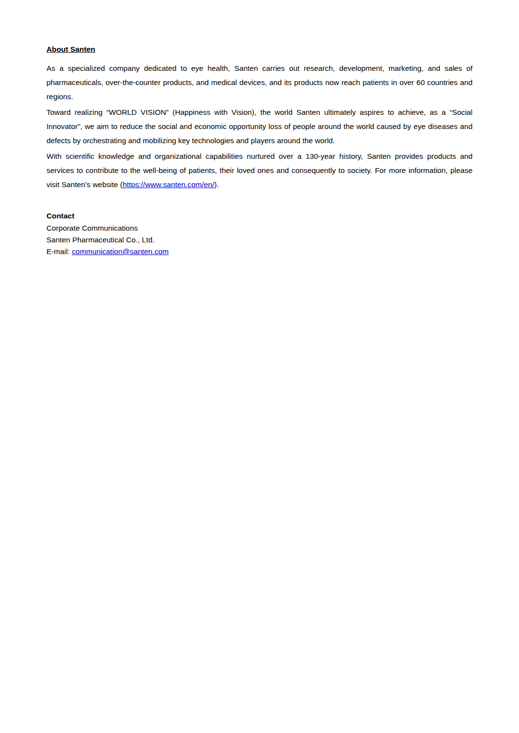About Santen
As a specialized company dedicated to eye health, Santen carries out research, development, marketing, and sales of pharmaceuticals, over-the-counter products, and medical devices, and its products now reach patients in over 60 countries and regions.
Toward realizing “WORLD VISION” (Happiness with Vision), the world Santen ultimately aspires to achieve, as a “Social Innovator”, we aim to reduce the social and economic opportunity loss of people around the world caused by eye diseases and defects by orchestrating and mobilizing key technologies and players around the world.
With scientific knowledge and organizational capabilities nurtured over a 130-year history, Santen provides products and services to contribute to the well-being of patients, their loved ones and consequently to society. For more information, please visit Santen’s website (https://www.santen.com/en/).
Contact
Corporate Communications
Santen Pharmaceutical Co., Ltd.
E-mail: communication@santen.com